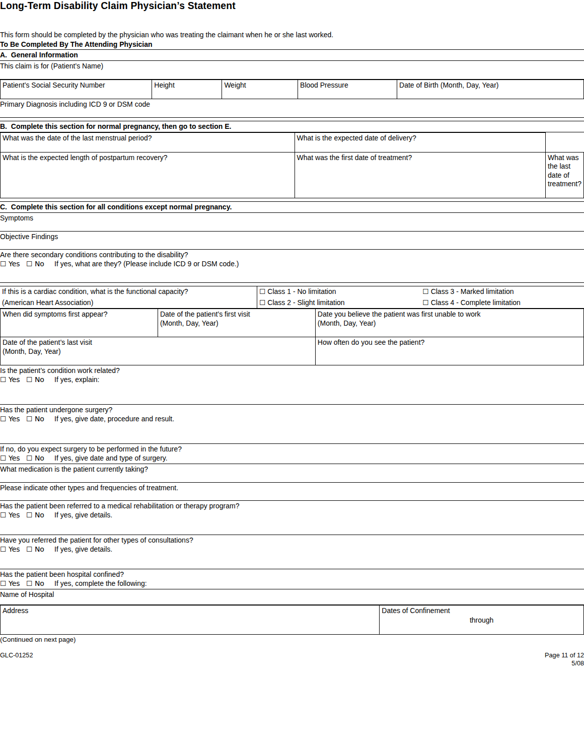Long-Term Disability Claim Physician’s Statement
This form should be completed by the physician who was treating the claimant when he or she last worked.
To Be Completed By The Attending Physician
A. General Information
This claim is for (Patient’s Name)
| Patient’s Social Security Number | Height | Weight | Blood Pressure | Date of Birth (Month, Day, Year) |
Primary Diagnosis including ICD 9 or DSM code
B. Complete this section for normal pregnancy, then go to section E.
| What was the date of the last menstrual period? | What is the expected date of delivery? |
| What is the expected length of postpartum recovery? | What was the first date of treatment? | What was the last date of treatment? |
C. Complete this section for all conditions except normal pregnancy.
Symptoms
Objective Findings
Are there secondary conditions contributing to the disability?
☐ Yes ☐ No If yes, what are they? (Please include ICD 9 or DSM code.)
| If this is a cardiac condition, what is the functional capacity? | ☐ Class 1 - No limitation | ☐ Class 3 - Marked limitation |
| (American Heart Association) | ☐ Class 2 - Slight limitation | ☐ Class 4 - Complete limitation |
| When did symptoms first appear? | Date of the patient’s first visit (Month, Day, Year) | Date you believe the patient was first unable to work (Month, Day, Year) |
| Date of the patient’s last visit (Month, Day, Year) | How often do you see the patient? |
Is the patient’s condition work related?
☐ Yes ☐ No If yes, explain:
Has the patient undergone surgery?
☐ Yes ☐ No If yes, give date, procedure and result.
If no, do you expect surgery to be performed in the future?
☐ Yes ☐ No If yes, give date and type of surgery.
What medication is the patient currently taking?
Please indicate other types and frequencies of treatment.
Has the patient been referred to a medical rehabilitation or therapy program?
☐ Yes ☐ No If yes, give details.
Have you referred the patient for other types of consultations?
☐ Yes ☐ No If yes, give details.
Has the patient been hospital confined?
☐ Yes ☐ No If yes, complete the following:
Name of Hospital
| Address | Dates of Confinement through |
(Continued on next page)
| GLC-01252 | Page 11 of 12 5/08 |